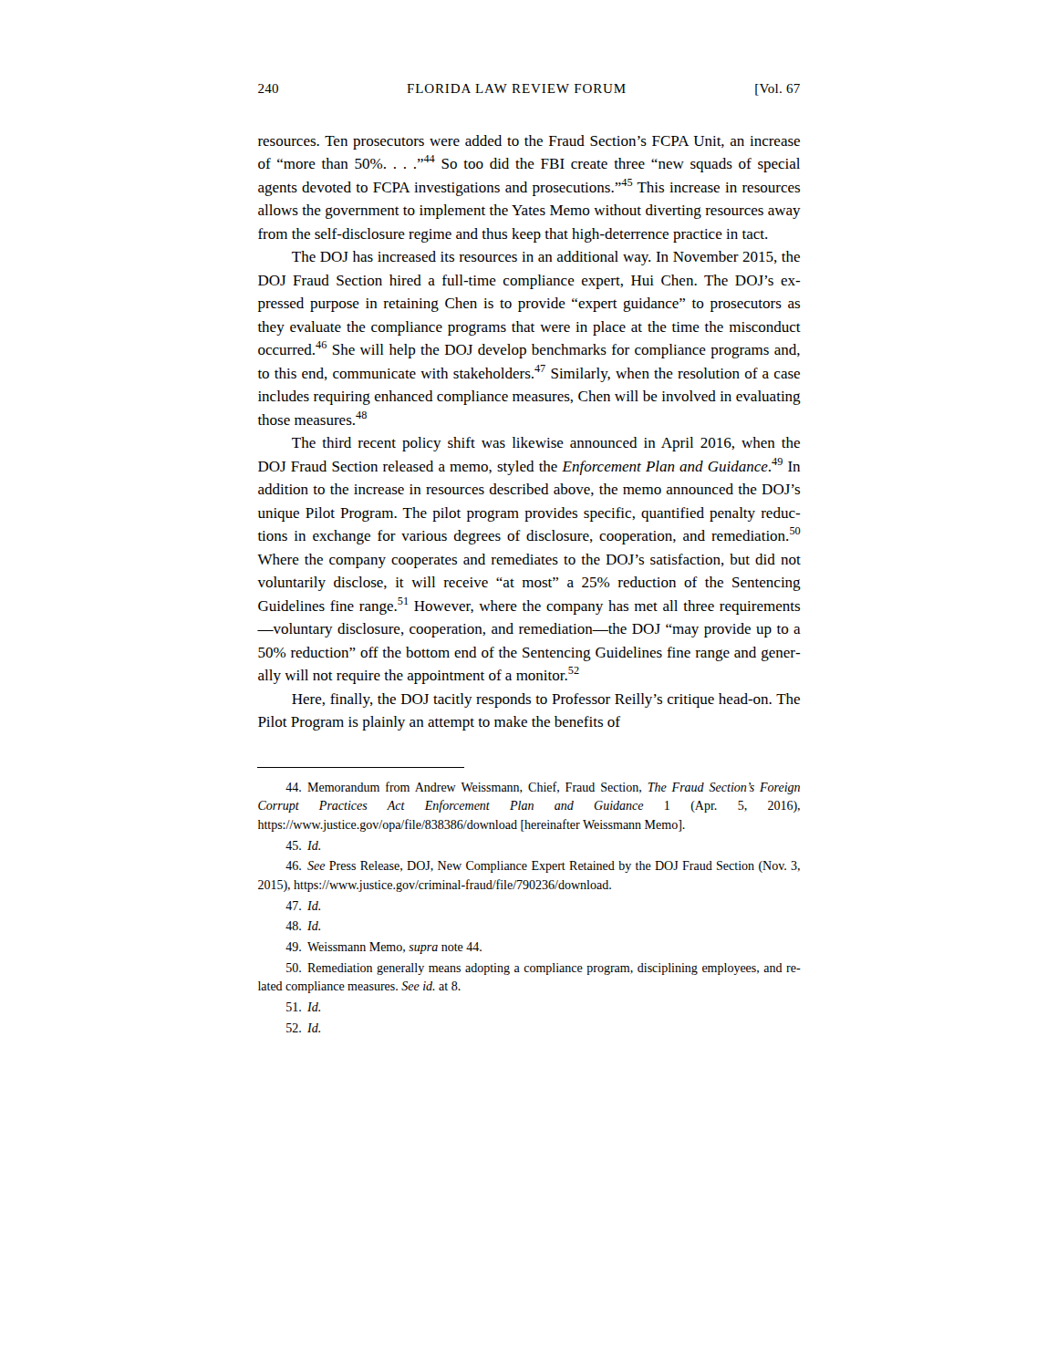240 FLORIDA LAW REVIEW FORUM [Vol. 67
resources. Ten prosecutors were added to the Fraud Section’s FCPA Unit, an increase of “more than 50%. . . .”44 So too did the FBI create three “new squads of special agents devoted to FCPA investigations and prosecutions.”45 This increase in resources allows the government to implement the Yates Memo without diverting resources away from the self-disclosure regime and thus keep that high-deterrence practice in tact.
The DOJ has increased its resources in an additional way. In November 2015, the DOJ Fraud Section hired a full-time compliance expert, Hui Chen. The DOJ’s expressed purpose in retaining Chen is to provide “expert guidance” to prosecutors as they evaluate the compliance programs that were in place at the time the misconduct occurred.46 She will help the DOJ develop benchmarks for compliance programs and, to this end, communicate with stakeholders.47 Similarly, when the resolution of a case includes requiring enhanced compliance measures, Chen will be involved in evaluating those measures.48
The third recent policy shift was likewise announced in April 2016, when the DOJ Fraud Section released a memo, styled the Enforcement Plan and Guidance.49 In addition to the increase in resources described above, the memo announced the DOJ’s unique Pilot Program. The pilot program provides specific, quantified penalty reductions in exchange for various degrees of disclosure, cooperation, and remediation.50 Where the company cooperates and remediates to the DOJ’s satisfaction, but did not voluntarily disclose, it will receive “at most” a 25% reduction of the Sentencing Guidelines fine range.51 However, where the company has met all three requirements—voluntary disclosure, cooperation, and remediation—the DOJ “may provide up to a 50% reduction” off the bottom end of the Sentencing Guidelines fine range and generally will not require the appointment of a monitor.52
Here, finally, the DOJ tacitly responds to Professor Reilly’s critique head-on. The Pilot Program is plainly an attempt to make the benefits of
44. Memorandum from Andrew Weissmann, Chief, Fraud Section, The Fraud Section’s Foreign Corrupt Practices Act Enforcement Plan and Guidance 1 (Apr. 5, 2016), https://www.justice.gov/opa/file/838386/download [hereinafter Weissmann Memo].
45. Id.
46. See Press Release, DOJ, New Compliance Expert Retained by the DOJ Fraud Section (Nov. 3, 2015), https://www.justice.gov/criminal-fraud/file/790236/download.
47. Id.
48. Id.
49. Weissmann Memo, supra note 44.
50. Remediation generally means adopting a compliance program, disciplining employees, and related compliance measures. See id. at 8.
51. Id.
52. Id.